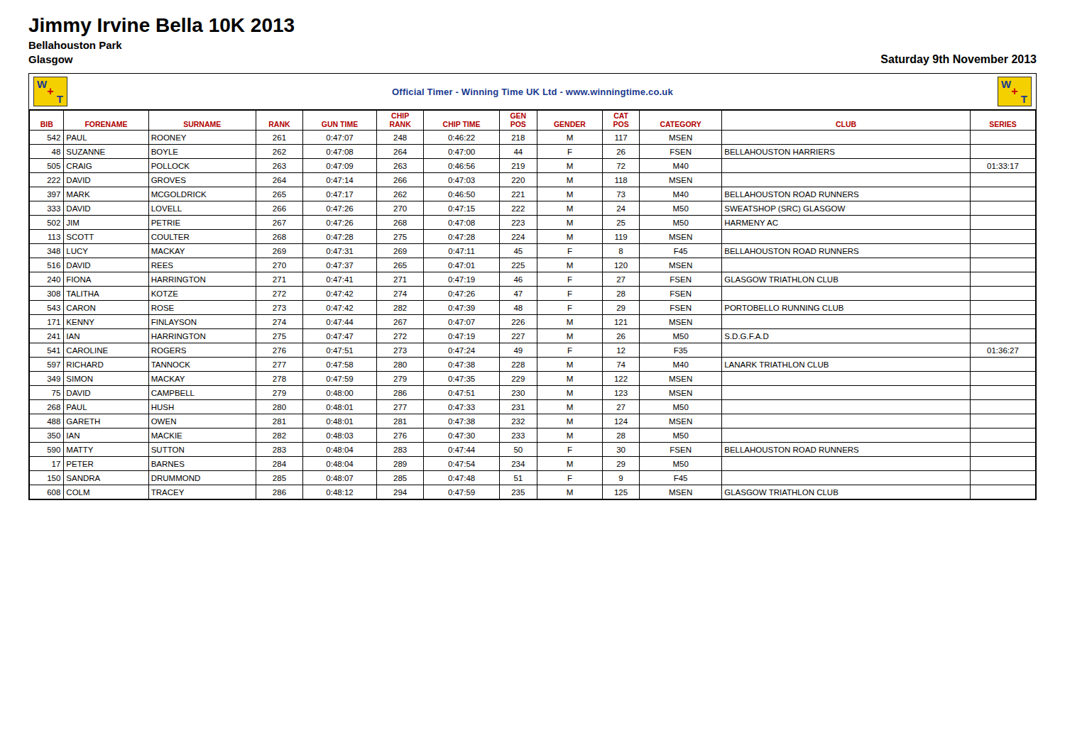Jimmy Irvine Bella 10K 2013
Bellahouston Park
Glasgow
Saturday 9th November 2013
+
Official Timer - Winning Time UK Ltd - www.winningtime.co.uk
+
| BIB | FORENAME | SURNAME | RANK | GUN TIME | CHIP RANK | CHIP TIME | GEN POS | GENDER | CAT POS | CATEGORY | CLUB | SERIES |
| --- | --- | --- | --- | --- | --- | --- | --- | --- | --- | --- | --- | --- |
| 542 | PAUL | ROONEY | 261 | 0:47:07 | 248 | 0:46:22 | 218 | M | 117 | MSEN | | |
| 48 | SUZANNE | BOYLE | 262 | 0:47:08 | 264 | 0:47:00 | 44 | F | 26 | FSEN | BELLAHOUSTON HARRIERS | |
| 505 | CRAIG | POLLOCK | 263 | 0:47:09 | 263 | 0:46:56 | 219 | M | 72 | M40 | | 01:33:17 |
| 222 | DAVID | GROVES | 264 | 0:47:14 | 266 | 0:47:03 | 220 | M | 118 | MSEN | | |
| 397 | MARK | MCGOLDRICK | 265 | 0:47:17 | 262 | 0:46:50 | 221 | M | 73 | M40 | BELLAHOUSTON ROAD RUNNERS | |
| 333 | DAVID | LOVELL | 266 | 0:47:26 | 270 | 0:47:15 | 222 | M | 24 | M50 | SWEATSHOP (SRC) GLASGOW | |
| 502 | JIM | PETRIE | 267 | 0:47:26 | 268 | 0:47:08 | 223 | M | 25 | M50 | HARMENY AC | |
| 113 | SCOTT | COULTER | 268 | 0:47:28 | 275 | 0:47:28 | 224 | M | 119 | MSEN | | |
| 348 | LUCY | MACKAY | 269 | 0:47:31 | 269 | 0:47:11 | 45 | F | 8 | F45 | BELLAHOUSTON ROAD RUNNERS | |
| 516 | DAVID | REES | 270 | 0:47:37 | 265 | 0:47:01 | 225 | M | 120 | MSEN | | |
| 240 | FIONA | HARRINGTON | 271 | 0:47:41 | 271 | 0:47:19 | 46 | F | 27 | FSEN | GLASGOW TRIATHLON CLUB | |
| 308 | TALITHA | KOTZE | 272 | 0:47:42 | 274 | 0:47:26 | 47 | F | 28 | FSEN | | |
| 543 | CARON | ROSE | 273 | 0:47:42 | 282 | 0:47:39 | 48 | F | 29 | FSEN | PORTOBELLO RUNNING CLUB | |
| 171 | KENNY | FINLAYSON | 274 | 0:47:44 | 267 | 0:47:07 | 226 | M | 121 | MSEN | | |
| 241 | IAN | HARRINGTON | 275 | 0:47:47 | 272 | 0:47:19 | 227 | M | 26 | M50 | S.D.G.F.A.D | |
| 541 | CAROLINE | ROGERS | 276 | 0:47:51 | 273 | 0:47:24 | 49 | F | 12 | F35 | | 01:36:27 |
| 597 | RICHARD | TANNOCK | 277 | 0:47:58 | 280 | 0:47:38 | 228 | M | 74 | M40 | LANARK TRIATHLON CLUB | |
| 349 | SIMON | MACKAY | 278 | 0:47:59 | 279 | 0:47:35 | 229 | M | 122 | MSEN | | |
| 75 | DAVID | CAMPBELL | 279 | 0:48:00 | 286 | 0:47:51 | 230 | M | 123 | MSEN | | |
| 268 | PAUL | HUSH | 280 | 0:48:01 | 277 | 0:47:33 | 231 | M | 27 | M50 | | |
| 488 | GARETH | OWEN | 281 | 0:48:01 | 281 | 0:47:38 | 232 | M | 124 | MSEN | | |
| 350 | IAN | MACKIE | 282 | 0:48:03 | 276 | 0:47:30 | 233 | M | 28 | M50 | | |
| 590 | MATTY | SUTTON | 283 | 0:48:04 | 283 | 0:47:44 | 50 | F | 30 | FSEN | BELLAHOUSTON ROAD RUNNERS | |
| 17 | PETER | BARNES | 284 | 0:48:04 | 289 | 0:47:54 | 234 | M | 29 | M50 | | |
| 150 | SANDRA | DRUMMOND | 285 | 0:48:07 | 285 | 0:47:48 | 51 | F | 9 | F45 | | |
| 608 | COLM | TRACEY | 286 | 0:48:12 | 294 | 0:47:59 | 235 | M | 125 | MSEN | GLASGOW TRIATHLON CLUB | |